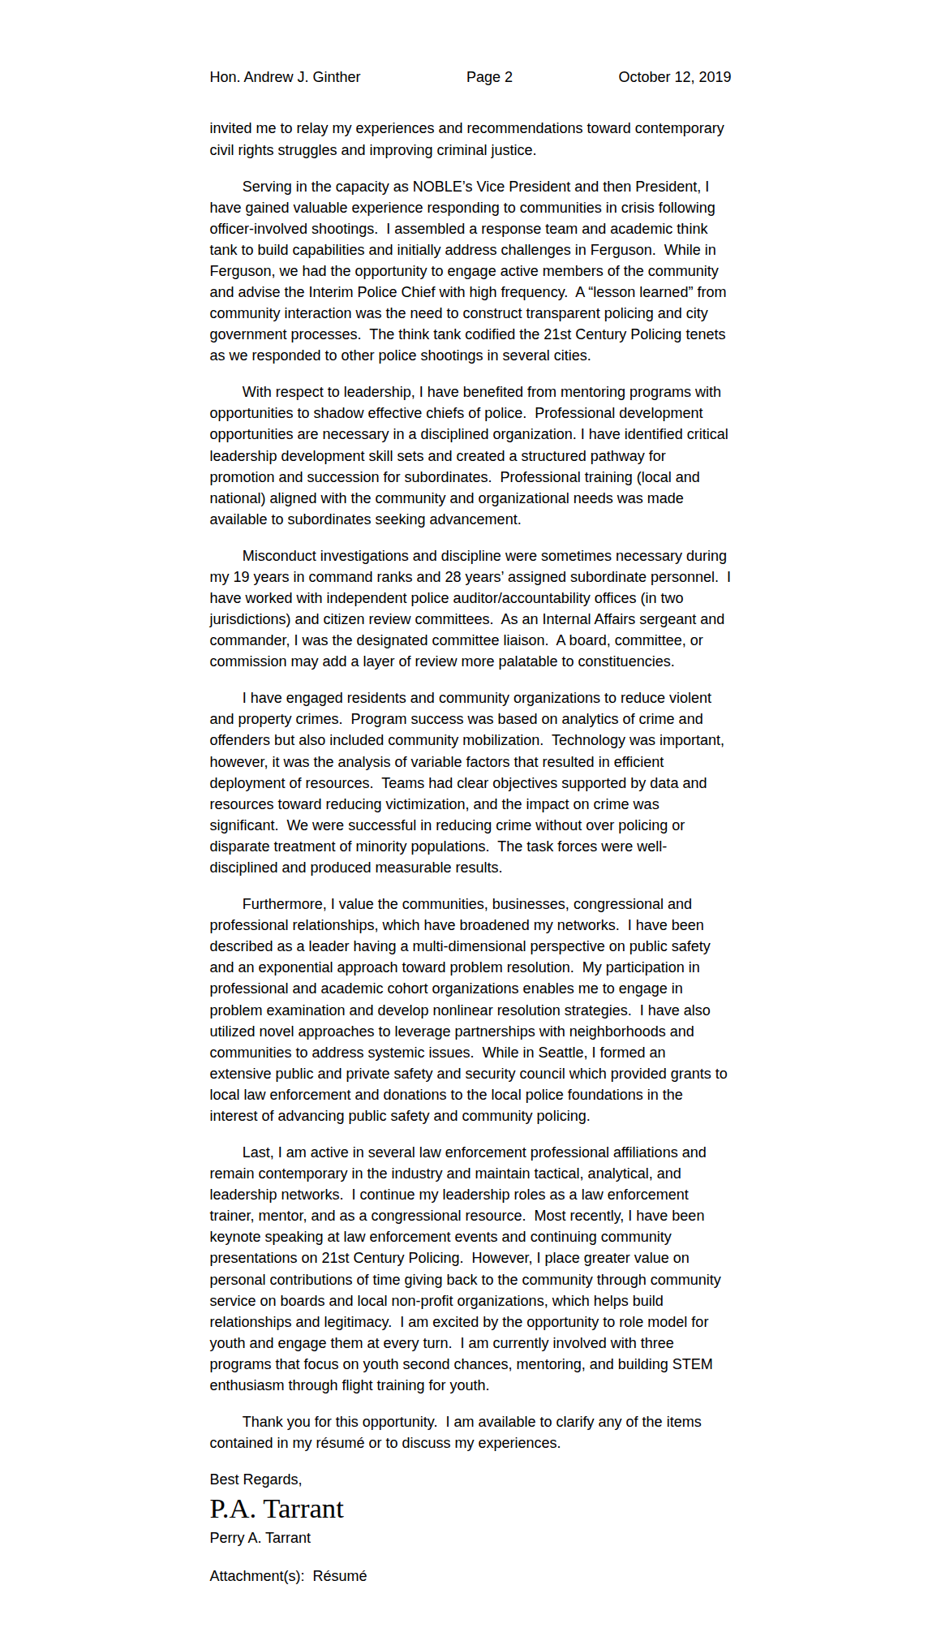Hon. Andrew J. Ginther
Page 2
October 12, 2019
invited me to relay my experiences and recommendations toward contemporary civil rights struggles and improving criminal justice.
Serving in the capacity as NOBLE’s Vice President and then President, I have gained valuable experience responding to communities in crisis following officer-involved shootings. I assembled a response team and academic think tank to build capabilities and initially address challenges in Ferguson. While in Ferguson, we had the opportunity to engage active members of the community and advise the Interim Police Chief with high frequency. A “lesson learned” from community interaction was the need to construct transparent policing and city government processes. The think tank codified the 21st Century Policing tenets as we responded to other police shootings in several cities.
With respect to leadership, I have benefited from mentoring programs with opportunities to shadow effective chiefs of police. Professional development opportunities are necessary in a disciplined organization. I have identified critical leadership development skill sets and created a structured pathway for promotion and succession for subordinates. Professional training (local and national) aligned with the community and organizational needs was made available to subordinates seeking advancement.
Misconduct investigations and discipline were sometimes necessary during my 19 years in command ranks and 28 years’ assigned subordinate personnel. I have worked with independent police auditor/accountability offices (in two jurisdictions) and citizen review committees. As an Internal Affairs sergeant and commander, I was the designated committee liaison. A board, committee, or commission may add a layer of review more palatable to constituencies.
I have engaged residents and community organizations to reduce violent and property crimes. Program success was based on analytics of crime and offenders but also included community mobilization. Technology was important, however, it was the analysis of variable factors that resulted in efficient deployment of resources. Teams had clear objectives supported by data and resources toward reducing victimization, and the impact on crime was significant. We were successful in reducing crime without over policing or disparate treatment of minority populations. The task forces were well-disciplined and produced measurable results.
Furthermore, I value the communities, businesses, congressional and professional relationships, which have broadened my networks. I have been described as a leader having a multi-dimensional perspective on public safety and an exponential approach toward problem resolution. My participation in professional and academic cohort organizations enables me to engage in problem examination and develop nonlinear resolution strategies. I have also utilized novel approaches to leverage partnerships with neighborhoods and communities to address systemic issues. While in Seattle, I formed an extensive public and private safety and security council which provided grants to local law enforcement and donations to the local police foundations in the interest of advancing public safety and community policing.
Last, I am active in several law enforcement professional affiliations and remain contemporary in the industry and maintain tactical, analytical, and leadership networks. I continue my leadership roles as a law enforcement trainer, mentor, and as a congressional resource. Most recently, I have been keynote speaking at law enforcement events and continuing community presentations on 21st Century Policing. However, I place greater value on personal contributions of time giving back to the community through community service on boards and local non-profit organizations, which helps build relationships and legitimacy. I am excited by the opportunity to role model for youth and engage them at every turn. I am currently involved with three programs that focus on youth second chances, mentoring, and building STEM enthusiasm through flight training for youth.
Thank you for this opportunity. I am available to clarify any of the items contained in my résumé or to discuss my experiences.
Best Regards,
P.A. Tarrant
Perry A. Tarrant
Attachment(s): Résumé